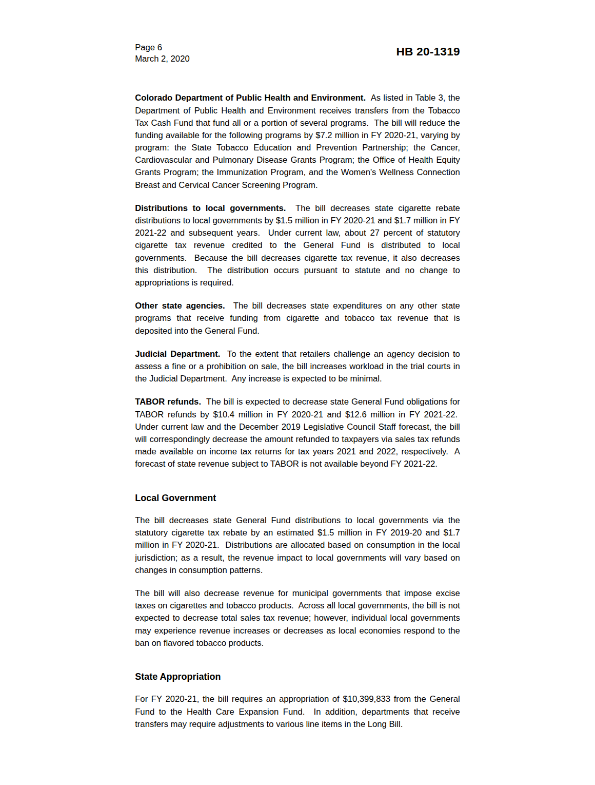Page 6 March 2, 2020
HB 20-1319
Colorado Department of Public Health and Environment. As listed in Table 3, the Department of Public Health and Environment receives transfers from the Tobacco Tax Cash Fund that fund all or a portion of several programs. The bill will reduce the funding available for the following programs by $7.2 million in FY 2020-21, varying by program: the State Tobacco Education and Prevention Partnership; the Cancer, Cardiovascular and Pulmonary Disease Grants Program; the Office of Health Equity Grants Program; the Immunization Program, and the Women's Wellness Connection Breast and Cervical Cancer Screening Program.
Distributions to local governments. The bill decreases state cigarette rebate distributions to local governments by $1.5 million in FY 2020-21 and $1.7 million in FY 2021-22 and subsequent years. Under current law, about 27 percent of statutory cigarette tax revenue credited to the General Fund is distributed to local governments. Because the bill decreases cigarette tax revenue, it also decreases this distribution. The distribution occurs pursuant to statute and no change to appropriations is required.
Other state agencies. The bill decreases state expenditures on any other state programs that receive funding from cigarette and tobacco tax revenue that is deposited into the General Fund.
Judicial Department. To the extent that retailers challenge an agency decision to assess a fine or a prohibition on sale, the bill increases workload in the trial courts in the Judicial Department. Any increase is expected to be minimal.
TABOR refunds. The bill is expected to decrease state General Fund obligations for TABOR refunds by $10.4 million in FY 2020-21 and $12.6 million in FY 2021-22. Under current law and the December 2019 Legislative Council Staff forecast, the bill will correspondingly decrease the amount refunded to taxpayers via sales tax refunds made available on income tax returns for tax years 2021 and 2022, respectively. A forecast of state revenue subject to TABOR is not available beyond FY 2021-22.
Local Government
The bill decreases state General Fund distributions to local governments via the statutory cigarette tax rebate by an estimated $1.5 million in FY 2019-20 and $1.7 million in FY 2020-21. Distributions are allocated based on consumption in the local jurisdiction; as a result, the revenue impact to local governments will vary based on changes in consumption patterns.
The bill will also decrease revenue for municipal governments that impose excise taxes on cigarettes and tobacco products. Across all local governments, the bill is not expected to decrease total sales tax revenue; however, individual local governments may experience revenue increases or decreases as local economies respond to the ban on flavored tobacco products.
State Appropriation
For FY 2020-21, the bill requires an appropriation of $10,399,833 from the General Fund to the Health Care Expansion Fund. In addition, departments that receive transfers may require adjustments to various line items in the Long Bill.